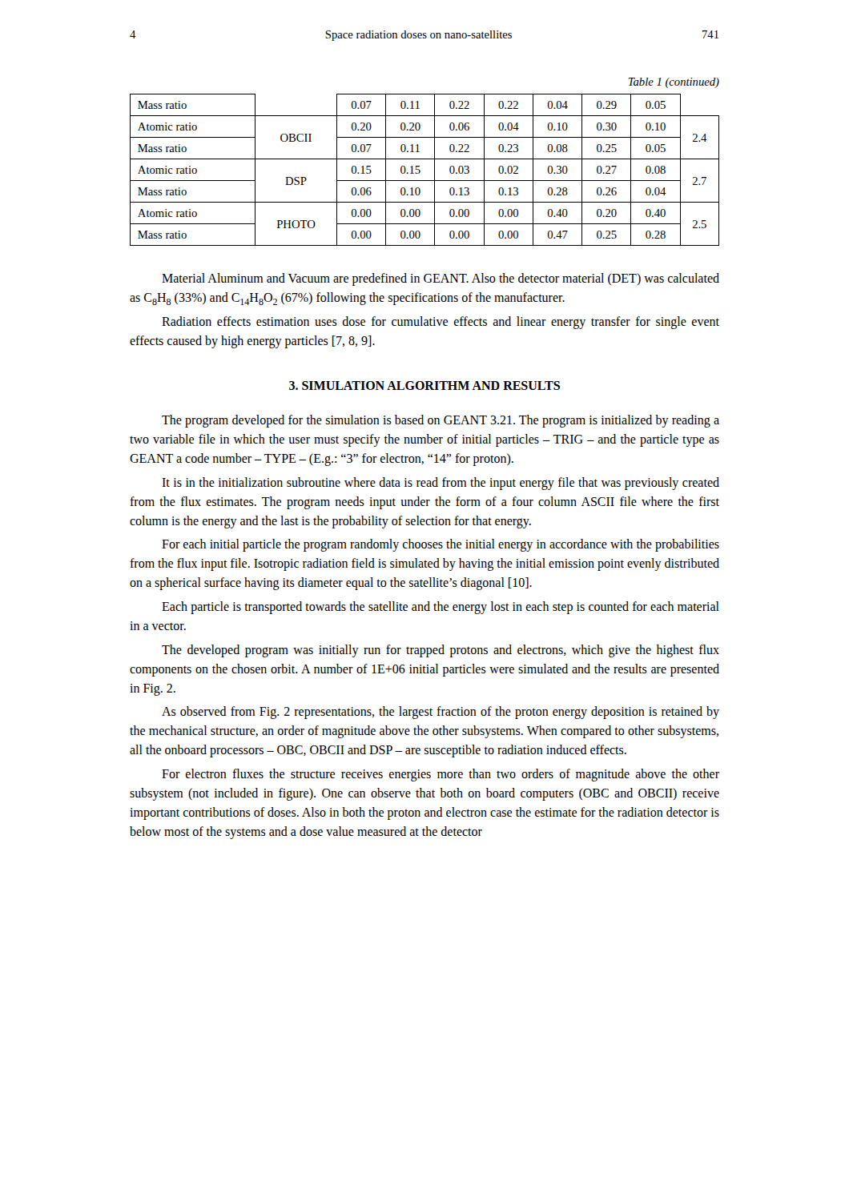4 Space radiation doses on nano-satellites 741
Table 1 (continued)
| Mass ratio | | 0.07 | 0.11 | 0.22 | 0.22 | 0.04 | 0.29 | 0.05 | |
| Atomic ratio | OBCII | 0.20 | 0.20 | 0.06 | 0.04 | 0.10 | 0.30 | 0.10 | 2.4 |
| Mass ratio | 0.07 | 0.11 | 0.22 | 0.23 | 0.08 | 0.25 | 0.05 |
| Atomic ratio | DSP | 0.15 | 0.15 | 0.03 | 0.02 | 0.30 | 0.27 | 0.08 | 2.7 |
| Mass ratio | 0.06 | 0.10 | 0.13 | 0.13 | 0.28 | 0.26 | 0.04 |
| Atomic ratio | PHOTO | 0.00 | 0.00 | 0.00 | 0.00 | 0.40 | 0.20 | 0.40 | 2.5 |
| Mass ratio | 0.00 | 0.00 | 0.00 | 0.00 | 0.47 | 0.25 | 0.28 |
Material Aluminum and Vacuum are predefined in GEANT. Also the detector material (DET) was calculated as C8H8 (33%) and C14H8O2 (67%) following the specifications of the manufacturer.
Radiation effects estimation uses dose for cumulative effects and linear energy transfer for single event effects caused by high energy particles [7, 8, 9].
3. SIMULATION ALGORITHM AND RESULTS
The program developed for the simulation is based on GEANT 3.21. The program is initialized by reading a two variable file in which the user must specify the number of initial particles – TRIG – and the particle type as GEANT a code number – TYPE – (E.g.: “3” for electron, “14” for proton).
It is in the initialization subroutine where data is read from the input energy file that was previously created from the flux estimates. The program needs input under the form of a four column ASCII file where the first column is the energy and the last is the probability of selection for that energy.
For each initial particle the program randomly chooses the initial energy in accordance with the probabilities from the flux input file. Isotropic radiation field is simulated by having the initial emission point evenly distributed on a spherical surface having its diameter equal to the satellite’s diagonal [10].
Each particle is transported towards the satellite and the energy lost in each step is counted for each material in a vector.
The developed program was initially run for trapped protons and electrons, which give the highest flux components on the chosen orbit. A number of 1E+06 initial particles were simulated and the results are presented in Fig. 2.
As observed from Fig. 2 representations, the largest fraction of the proton energy deposition is retained by the mechanical structure, an order of magnitude above the other subsystems. When compared to other subsystems, all the onboard processors – OBC, OBCII and DSP – are susceptible to radiation induced effects.
For electron fluxes the structure receives energies more than two orders of magnitude above the other subsystem (not included in figure). One can observe that both on board computers (OBC and OBCII) receive important contributions of doses. Also in both the proton and electron case the estimate for the radiation detector is below most of the systems and a dose value measured at the detector